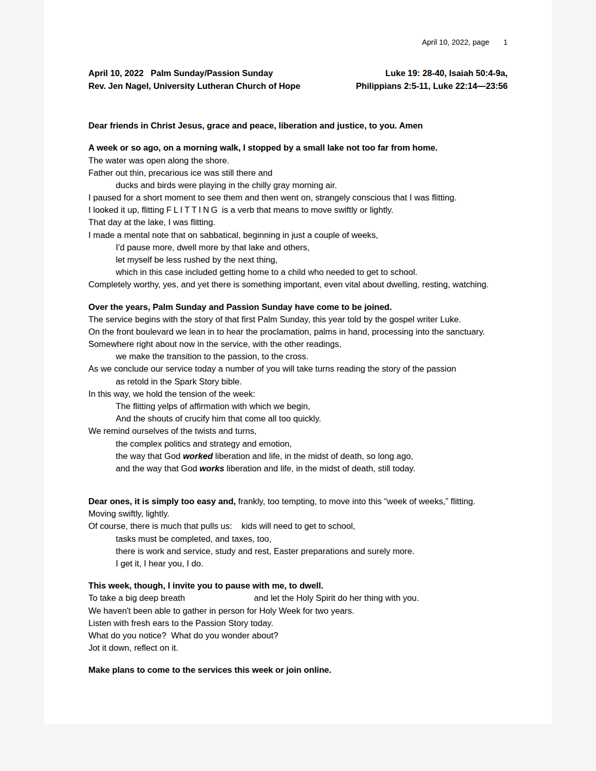April 10, 2022, page 1
April 10, 2022 Palm Sunday/Passion Sunday
Rev. Jen Nagel, University Lutheran Church of Hope
Luke 19: 28-40, Isaiah 50:4-9a,
Philippians 2:5-11, Luke 22:14—23:56
Dear friends in Christ Jesus, grace and peace, liberation and justice, to you. Amen
A week or so ago, on a morning walk, I stopped by a small lake not too far from home.
The water was open along the shore.
Father out thin, precarious ice was still there and
ducks and birds were playing in the chilly gray morning air. I paused for a short moment to see them and then went on, strangely conscious that I was flitting.
I looked it up, flitting FLITTING is a verb that means to move swiftly or lightly.
That day at the lake, I was flitting.
I made a mental note that on sabbatical, beginning in just a couple of weeks,
I'd pause more, dwell more by that lake and others, let myself be less rushed by the next thing, which in this case included getting home to a child who needed to get to school. Completely worthy, yes, and yet there is something important, even vital about dwelling, resting, watching.
Over the years, Palm Sunday and Passion Sunday have come to be joined.
The service begins with the story of that first Palm Sunday, this year told by the gospel writer Luke.
On the front boulevard we lean in to hear the proclamation, palms in hand, processing into the sanctuary.
Somewhere right about now in the service, with the other readings,
we make the transition to the passion, to the cross. As we conclude our service today a number of you will take turns reading the story of the passion
as retold in the Spark Story bible. In this way, we hold the tension of the week:
The flitting yelps of affirmation with which we begin, And the shouts of crucify him that come all too quickly. We remind ourselves of the twists and turns,
the complex politics and strategy and emotion, the way that God worked liberation and life, in the midst of death, so long ago, and the way that God works liberation and life, in the midst of death, still today.
Dear ones, it is simply too easy and, frankly, too tempting, to move into this “week of weeks,” flitting.
Moving swiftly, lightly.
Of course, there is much that pulls us: kids will need to get to school,
tasks must be completed, and taxes, too, there is work and service, study and rest, Easter preparations and surely more. I get it, I hear you, I do.
This week, though, I invite you to pause with me, to dwell.
To take a big deep breath and let the Holy Spirit do her thing with you.
We haven't been able to gather in person for Holy Week for two years.
Listen with fresh ears to the Passion Story today.
What do you notice? What do you wonder about?
Jot it down, reflect on it.
Make plans to come to the services this week or join online.